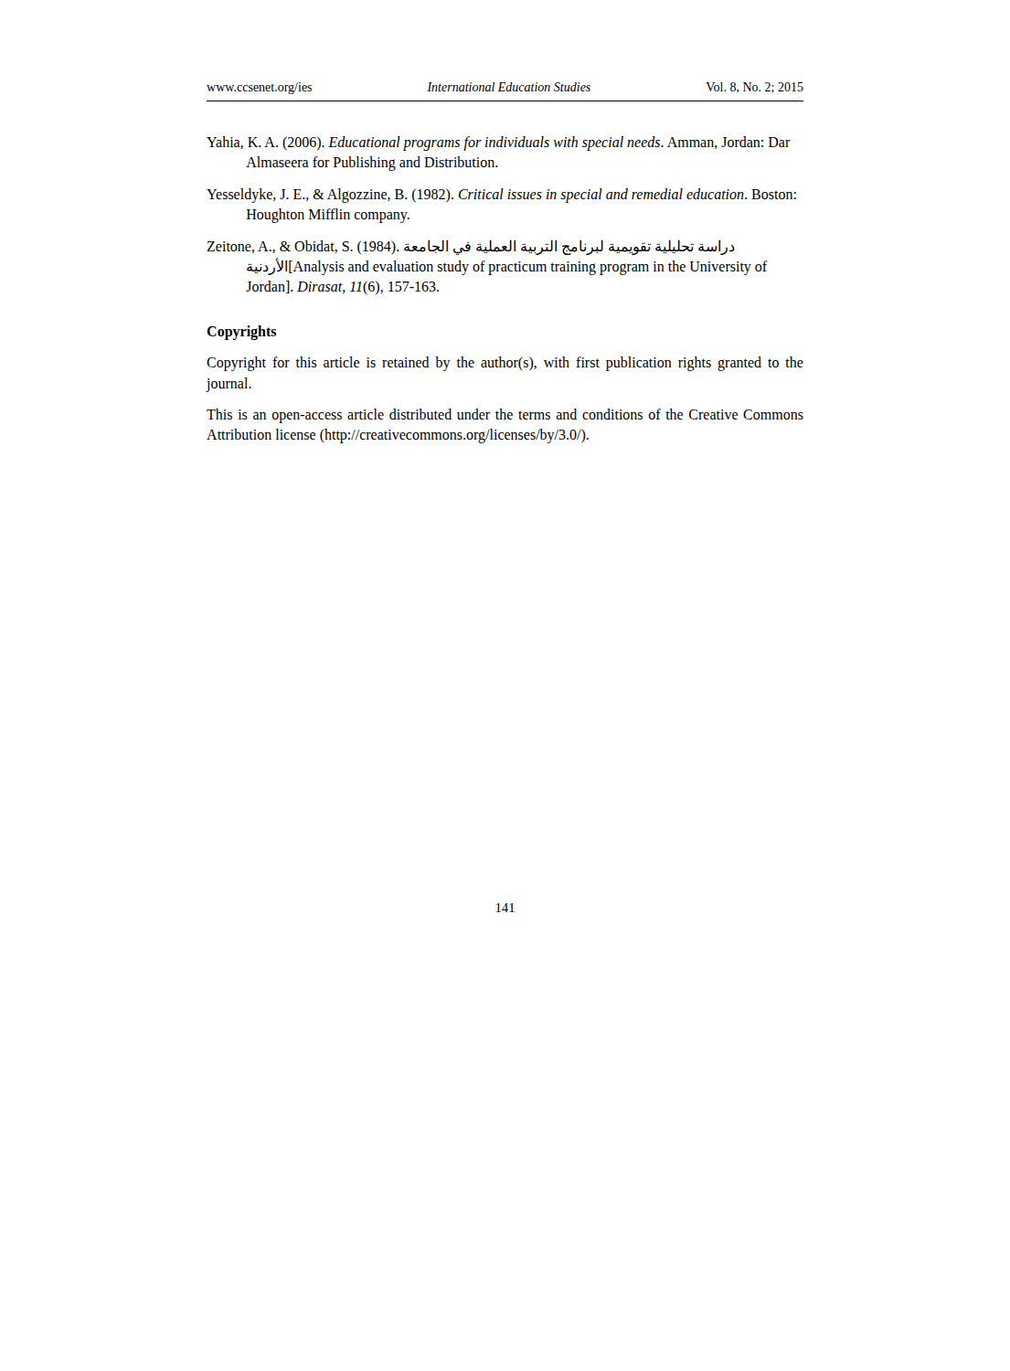www.ccsenet.org/ies International Education Studies Vol. 8, No. 2; 2015
Yahia, K. A. (2006). Educational programs for individuals with special needs. Amman, Jordan: Dar Almaseera for Publishing and Distribution.
Yesseldyke, J. E., & Algozzine, B. (1982). Critical issues in special and remedial education. Boston: Houghton Mifflin company.
Zeitone, A., & Obidat, S. (1984). دراسة تحليلية تقويمية لبرنامج التربية العملية في الجامعة الأردنية[Analysis and evaluation study of practicum training program in the University of Jordan]. Dirasat, 11(6), 157-163.
Copyrights
Copyright for this article is retained by the author(s), with first publication rights granted to the journal.
This is an open-access article distributed under the terms and conditions of the Creative Commons Attribution license (http://creativecommons.org/licenses/by/3.0/).
141